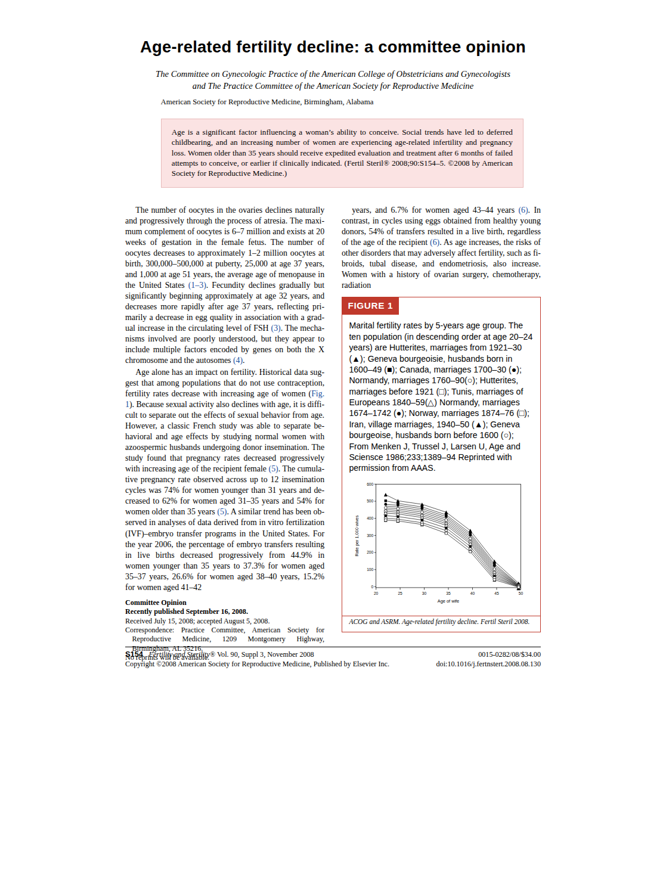Age-related fertility decline: a committee opinion
The Committee on Gynecologic Practice of the American College of Obstetricians and Gynecologists
and The Practice Committee of the American Society for Reproductive Medicine
American Society for Reproductive Medicine, Birmingham, Alabama
Age is a significant factor influencing a woman’s ability to conceive. Social trends have led to deferred childbearing, and an increasing number of women are experiencing age-related infertility and pregnancy loss. Women older than 35 years should receive expedited evaluation and treatment after 6 months of failed attempts to conceive, or earlier if clinically indicated. (Fertil Steril® 2008;90:S154–5. ©2008 by American Society for Reproductive Medicine.)
The number of oocytes in the ovaries declines naturally and progressively through the process of atresia. The maximum complement of oocytes is 6–7 million and exists at 20 weeks of gestation in the female fetus. The number of oocytes decreases to approximately 1–2 million oocytes at birth, 300,000–500,000 at puberty, 25,000 at age 37 years, and 1,000 at age 51 years, the average age of menopause in the United States (1–3). Fecundity declines gradually but significantly beginning approximately at age 32 years, and decreases more rapidly after age 37 years, reflecting primarily a decrease in egg quality in association with a gradual increase in the circulating level of FSH (3). The mechanisms involved are poorly understood, but they appear to include multiple factors encoded by genes on both the X chromosome and the autosomes (4).
Age alone has an impact on fertility. Historical data suggest that among populations that do not use contraception, fertility rates decrease with increasing age of women (Fig. 1). Because sexual activity also declines with age, it is difficult to separate out the effects of sexual behavior from age. However, a classic French study was able to separate behavioral and age effects by studying normal women with azoospermic husbands undergoing donor insemination. The study found that pregnancy rates decreased progressively with increasing age of the recipient female (5). The cumulative pregnancy rate observed across up to 12 insemination cycles was 74% for women younger than 31 years and decreased to 62% for women aged 31–35 years and 54% for women older than 35 years (5). A similar trend has been observed in analyses of data derived from in vitro fertilization (IVF)–embryo transfer programs in the United States. For the year 2006, the percentage of embryo transfers resulting in live births decreased progressively from 44.9% in women younger than 35 years to 37.3% for women aged 35–37 years, 26.6% for women aged 38–40 years, 15.2% for women aged 41–42
Committee Opinion
Recently published September 16, 2008.
Received July 15, 2008; accepted August 5, 2008.
Correspondence: Practice Committee, American Society for Reproductive Medicine, 1209 Montgomery Highway, Birmingham, AL 35216.
No reprints will be available.
years, and 6.7% for women aged 43–44 years (6). In contrast, in cycles using eggs obtained from healthy young donors, 54% of transfers resulted in a live birth, regardless of the age of the recipient (6). As age increases, the risks of other disorders that may adversely affect fertility, such as fibroids, tubal disease, and endometriosis, also increase. Women with a history of ovarian surgery, chemotherapy, radiation
FIGURE 1
Marital fertility rates by 5-years age group. The ten population (in descending order at age 20–24 years) are Hutterites, marriages from 1921–30 (▲); Geneva bourgeoisie, husbands born in 1600–49 (■); Canada, marriages 1700–30 (●); Normandy, marriages 1760–90(○); Hutterites, marriages before 1921 (□); Tunis, marriages of Europeans 1840–59(△) Normandy, marriages 1674–1742 (●); Norway, marriages 1874–76 (□); Iran, village marriages, 1940–50 (▲); Geneva bourgeoise, husbands born before 1600 (○); From Menken J, Trussel J, Larsen U, Age and Sciensce 1986;233;1389–94 Reprinted with permission from AAAS.
0 100 200 300 400 500 600 20 25 30 35 40 45 50 Age of wife Rate per 1,000 wives
ACOG and ASRM. Age-related fertility decline. Fertil Steril 2008.
S154 Fertility and Sterility® Vol. 90, Suppl 3, November 2008
0015-0282/08/$34.00
Copyright ©2008 American Society for Reproductive Medicine, Published by Elsevier Inc.
doi:10.1016/j.fertnstert.2008.08.130